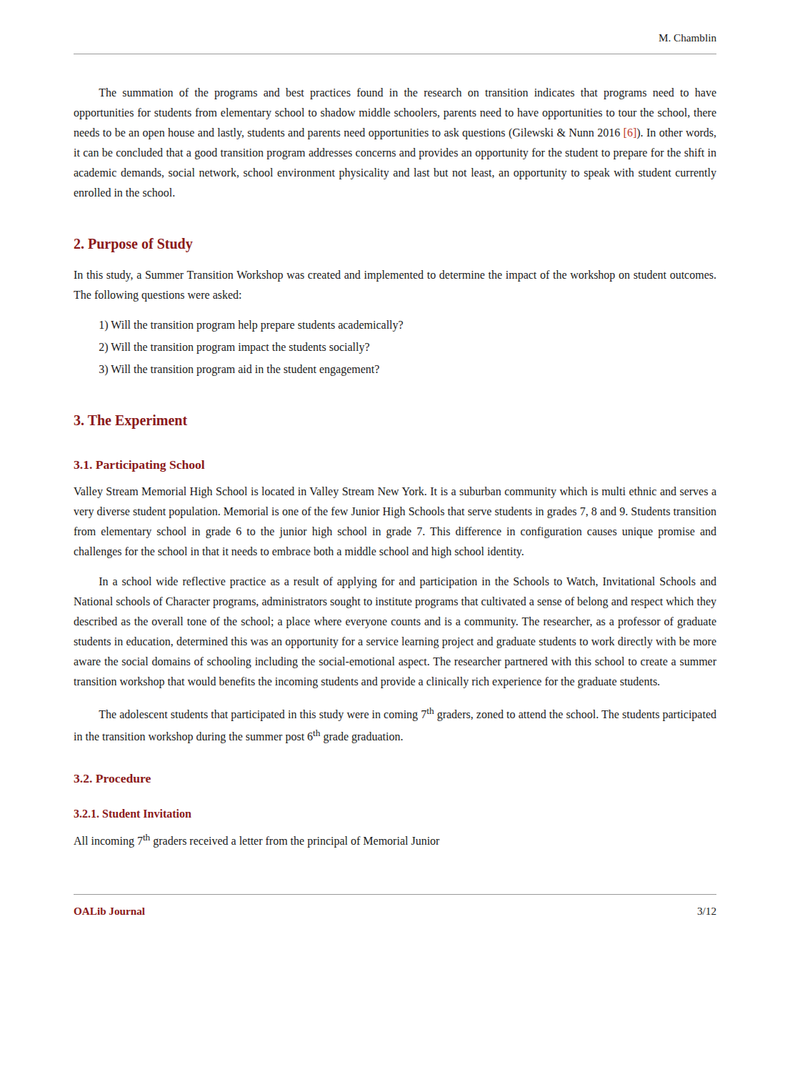M. Chamblin
The summation of the programs and best practices found in the research on transition indicates that programs need to have opportunities for students from elementary school to shadow middle schoolers, parents need to have opportunities to tour the school, there needs to be an open house and lastly, students and parents need opportunities to ask questions (Gilewski & Nunn 2016 [6]). In other words, it can be concluded that a good transition program addresses concerns and provides an opportunity for the student to prepare for the shift in academic demands, social network, school environment physicality and last but not least, an opportunity to speak with student currently enrolled in the school.
2. Purpose of Study
In this study, a Summer Transition Workshop was created and implemented to determine the impact of the workshop on student outcomes. The following questions were asked:
1) Will the transition program help prepare students academically?
2) Will the transition program impact the students socially?
3) Will the transition program aid in the student engagement?
3. The Experiment
3.1. Participating School
Valley Stream Memorial High School is located in Valley Stream New York. It is a suburban community which is multi ethnic and serves a very diverse student population. Memorial is one of the few Junior High Schools that serve students in grades 7, 8 and 9. Students transition from elementary school in grade 6 to the junior high school in grade 7. This difference in configuration causes unique promise and challenges for the school in that it needs to embrace both a middle school and high school identity.
In a school wide reflective practice as a result of applying for and participation in the Schools to Watch, Invitational Schools and National schools of Character programs, administrators sought to institute programs that cultivated a sense of belong and respect which they described as the overall tone of the school; a place where everyone counts and is a community. The researcher, as a professor of graduate students in education, determined this was an opportunity for a service learning project and graduate students to work directly with be more aware the social domains of schooling including the social-emotional aspect. The researcher partnered with this school to create a summer transition workshop that would benefits the incoming students and provide a clinically rich experience for the graduate students.
The adolescent students that participated in this study were in coming 7th graders, zoned to attend the school. The students participated in the transition workshop during the summer post 6th grade graduation.
3.2. Procedure
3.2.1. Student Invitation
All incoming 7th graders received a letter from the principal of Memorial Junior
OALib Journal 3/12